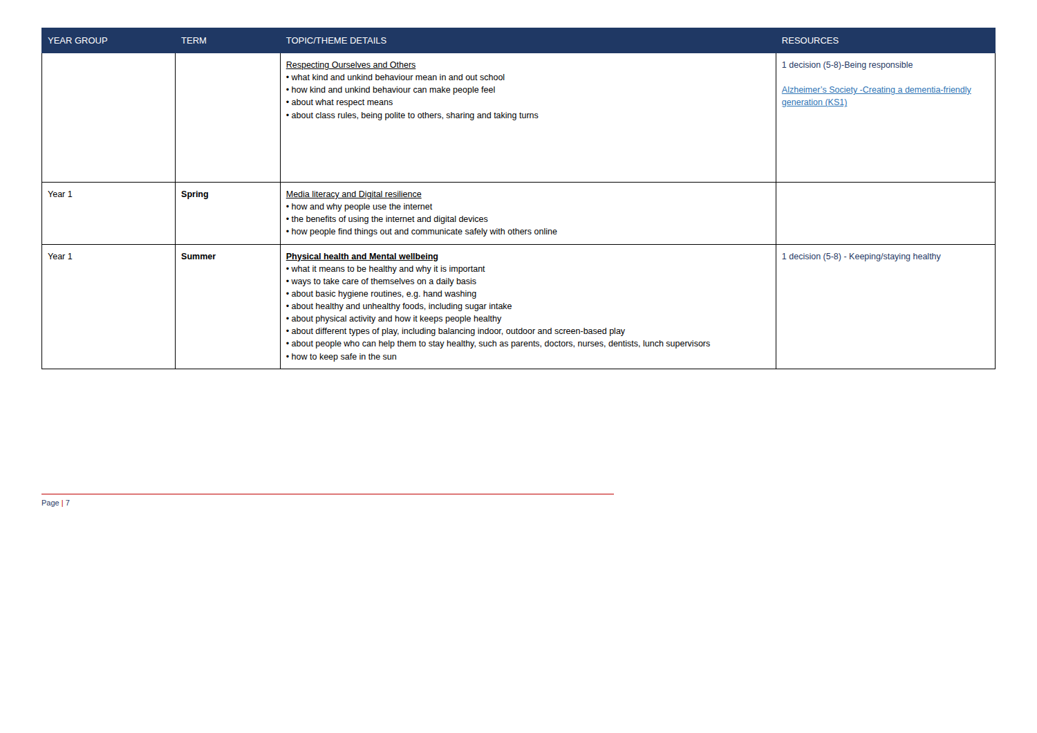| YEAR GROUP | TERM | TOPIC/THEME DETAILS | RESOURCES |
| --- | --- | --- | --- |
| | | Respecting Ourselves and Others • what kind and unkind behaviour mean in and out school • how kind and unkind behaviour can make people feel • about what respect means • about class rules, being polite to others, sharing and taking turns | 1 decision (5-8)-Being responsible Alzheimer’s Society -Creating a dementia-friendly generation (KS1) |
| Year 1 | Spring | Media literacy and Digital resilience • how and why people use the internet • the benefits of using the internet and digital devices • how people find things out and communicate safely with others online | |
| Year 1 | Summer | Physical health and Mental wellbeing • what it means to be healthy and why it is important • ways to take care of themselves on a daily basis • about basic hygiene routines, e.g. hand washing • about healthy and unhealthy foods, including sugar intake • about physical activity and how it keeps people healthy • about different types of play, including balancing indoor, outdoor and screen-based play • about people who can help them to stay healthy, such as parents, doctors, nurses, dentists, lunch supervisors • how to keep safe in the sun | 1 decision (5-8) - Keeping/staying healthy |
Page | 7